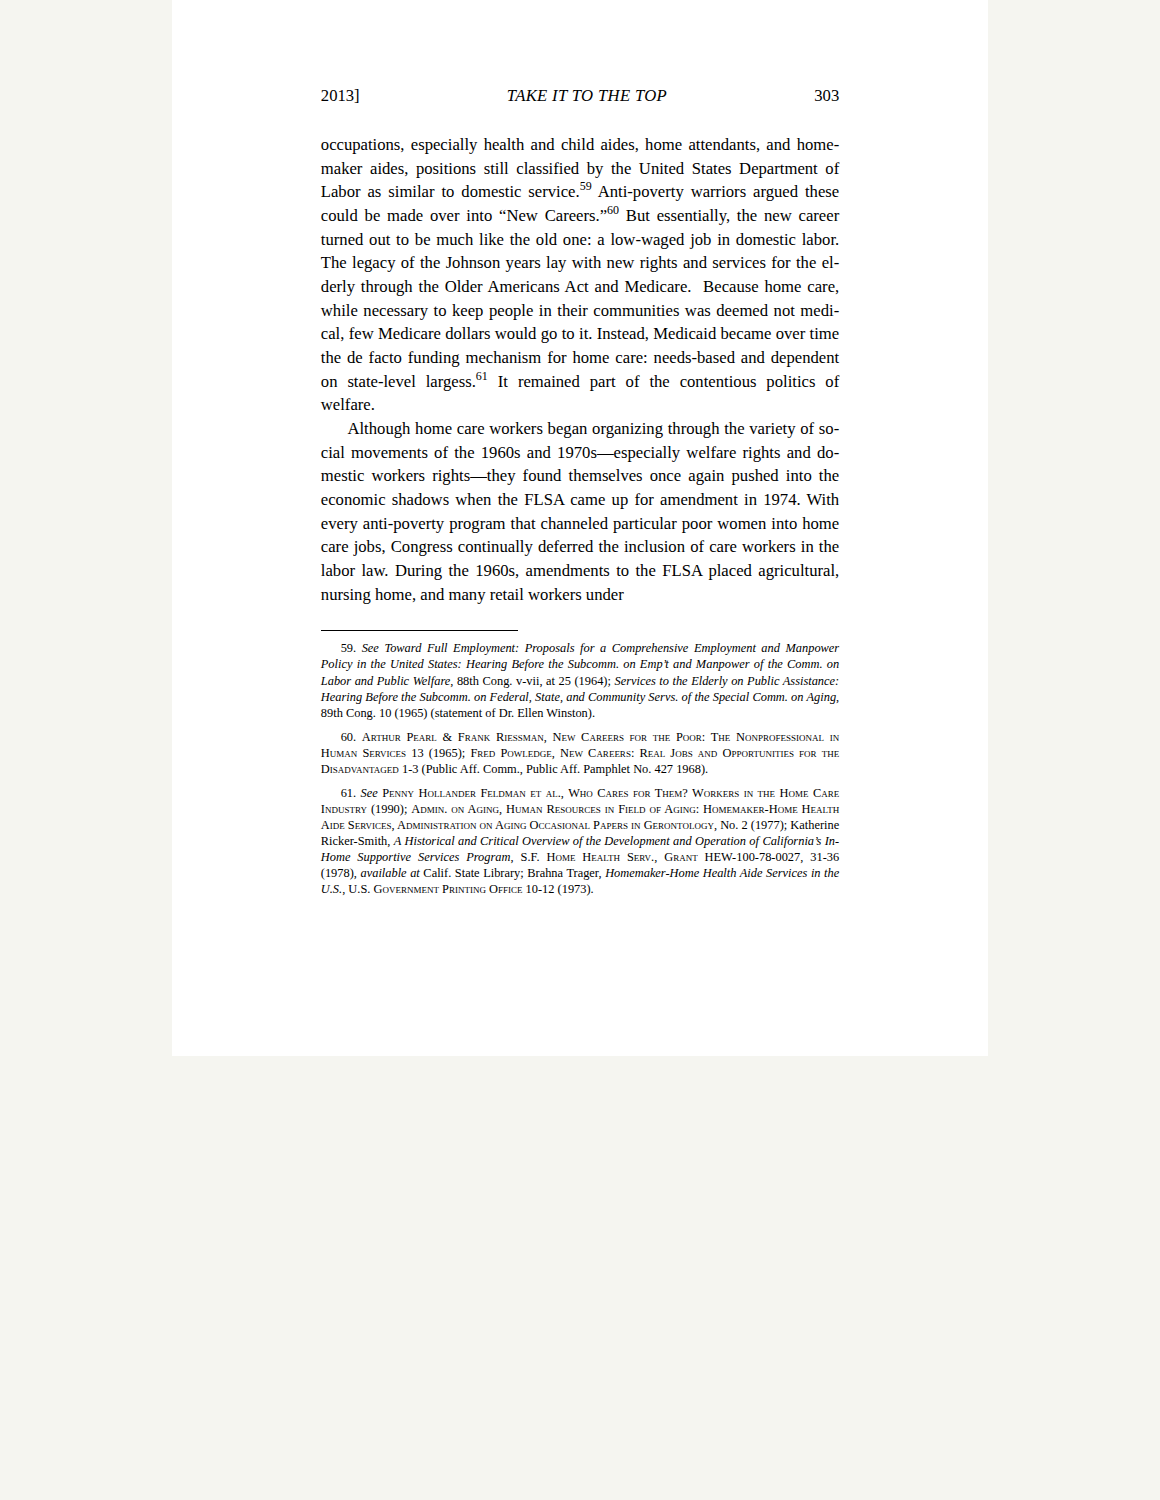2013] TAKE IT TO THE TOP 303
occupations, especially health and child aides, home attendants, and homemaker aides, positions still classified by the United States Department of Labor as similar to domestic service.59 Anti-poverty warriors argued these could be made over into “New Careers.”60 But essentially, the new career turned out to be much like the old one: a low-waged job in domestic labor. The legacy of the Johnson years lay with new rights and services for the elderly through the Older Americans Act and Medicare. Because home care, while necessary to keep people in their communities was deemed not medical, few Medicare dollars would go to it. Instead, Medicaid became over time the de facto funding mechanism for home care: needs-based and dependent on state-level largess.61 It remained part of the contentious politics of welfare.
Although home care workers began organizing through the variety of social movements of the 1960s and 1970s—especially welfare rights and domestic workers rights—they found themselves once again pushed into the economic shadows when the FLSA came up for amendment in 1974. With every anti-poverty program that channeled particular poor women into home care jobs, Congress continually deferred the inclusion of care workers in the labor law. During the 1960s, amendments to the FLSA placed agricultural, nursing home, and many retail workers under
59. See Toward Full Employment: Proposals for a Comprehensive Employment and Manpower Policy in the United States: Hearing Before the Subcomm. on Emp’t and Manpower of the Comm. on Labor and Public Welfare, 88th Cong. v-vii, at 25 (1964); Services to the Elderly on Public Assistance: Hearing Before the Subcomm. on Federal, State, and Community Servs. of the Special Comm. on Aging, 89th Cong. 10 (1965) (statement of Dr. Ellen Winston).
60. Arthur Pearl & Frank Riessman, New Careers for the Poor: The Nonprofessional in Human Services 13 (1965); Fred Powledge, New Careers: Real Jobs and Opportunities for the Disadvantaged 1-3 (Public Aff. Comm., Public Aff. Pamphlet No. 427 1968).
61. See Penny Hollander Feldman et al., Who Cares for Them? Workers in the Home Care Industry (1990); Admin. on Aging, Human Resources in Field of Aging: Homemaker-Home Health Aide Services, Administration on Aging Occasional Papers in Gerontology, No. 2 (1977); Katherine Ricker-Smith, A Historical and Critical Overview of the Development and Operation of California’s In-Home Supportive Services Program, S.F. Home Health Serv., Grant HEW-100-78-0027, 31-36 (1978), available at Calif. State Library; Brahna Trager, Homemaker-Home Health Aide Services in the U.S., U.S. Government Printing Office 10-12 (1973).